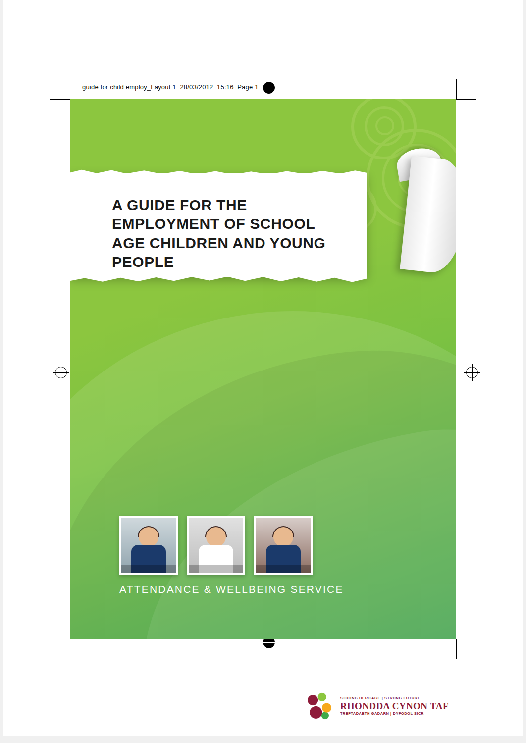guide for child employ_Layout 1 28/03/2012 15:16 Page 1
A Guide for the Employment of School Age Children and Young People
ATTENDANCE & WELLBEING SERVICE
Strong Heritage | Strong Future
Rhondda Cynon Taf
Treftadaeth Gadarn | Dyfodol Sicr